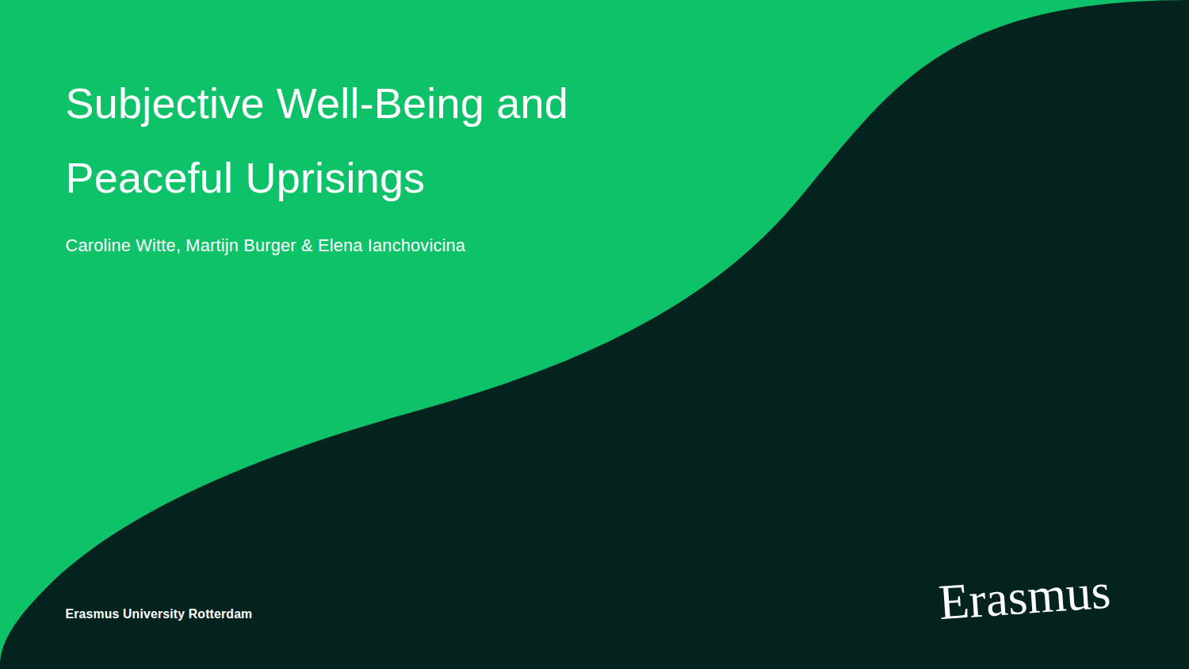Subjective Well-Being and Peaceful Uprisings
Caroline Witte, Martijn Burger & Elena Ianchovicina
Erasmus University Rotterdam
Erasmus